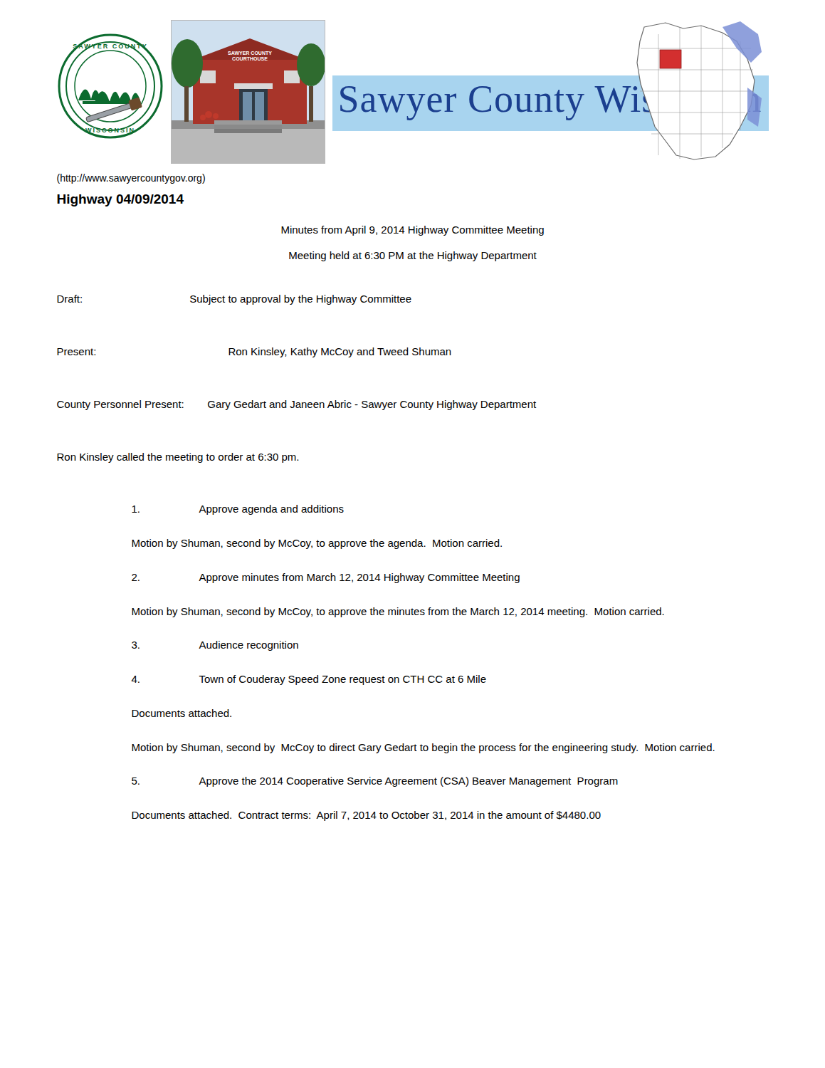SAWYER COUNTY WISCONSIN
SAWYER COUNTY COURTHOUSE
Sawyer County Wisconsin
(http://www.sawyercountygov.org)
Highway 04/09/2014
Minutes from April 9, 2014 Highway Committee Meeting
Meeting held at 6:30 PM at the Highway Department
Draft: Subject to approval by the Highway Committee
Present: Ron Kinsley, Kathy McCoy and Tweed Shuman
County Personnel Present: Gary Gedart and Janeen Abric - Sawyer County Highway Department
Ron Kinsley called the meeting to order at 6:30 pm.
1. Approve agenda and additions
Motion by Shuman, second by McCoy, to approve the agenda. Motion carried.
2. Approve minutes from March 12, 2014 Highway Committee Meeting
Motion by Shuman, second by McCoy, to approve the minutes from the March 12, 2014 meeting. Motion carried.
3. Audience recognition
4. Town of Couderay Speed Zone request on CTH CC at 6 Mile
Documents attached.
Motion by Shuman, second by McCoy to direct Gary Gedart to begin the process for the engineering study. Motion carried.
5. Approve the 2014 Cooperative Service Agreement (CSA) Beaver Management Program
Documents attached. Contract terms: April 7, 2014 to October 31, 2014 in the amount of $4480.00